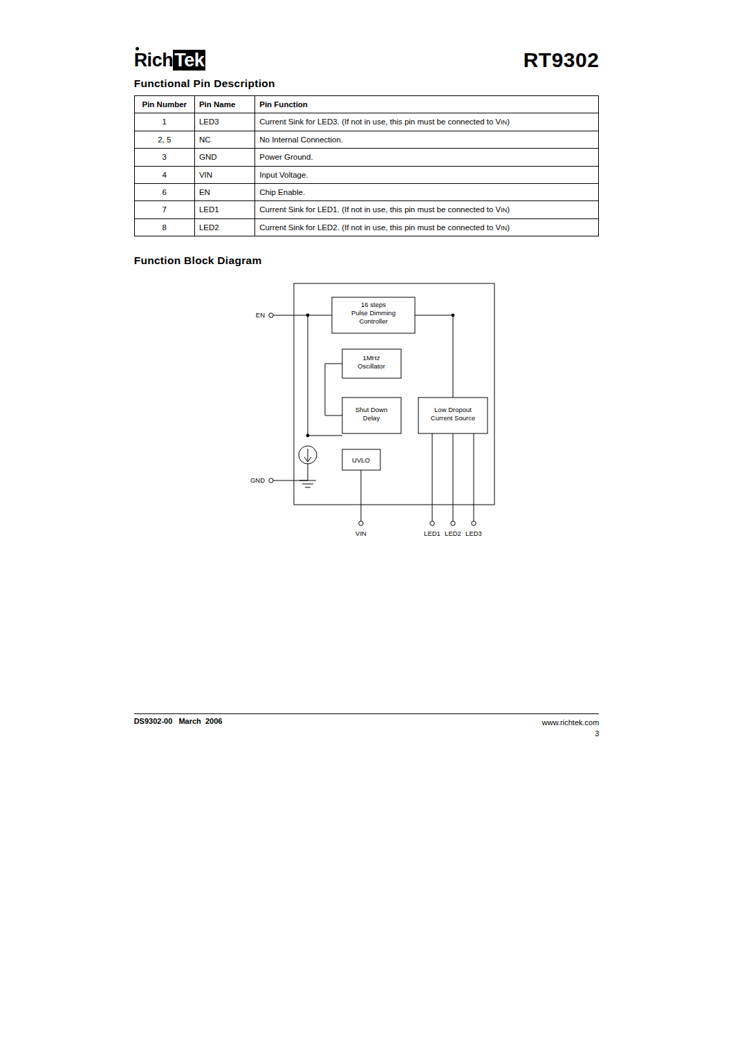Rich Tek
RT9302
Functional Pin Description
| Pin Number | Pin Name | Pin Function |
| --- | --- | --- |
| 1 | LED3 | Current Sink for LED3. (If not in use, this pin must be connected to V IN ) |
| 2, 5 | NC | No Internal Connection. |
| 3 | GND | Power Ground. |
| 4 | VIN | Input Voltage. |
| 6 | EN | Chip Enable. |
| 7 | LED1 | Current Sink for LED1. (If not in use, this pin must be connected to V IN ) |
| 8 | LED2 | Current Sink for LED2. (If not in use, this pin must be connected to V IN ) |
Function Block Diagram
EN GND 16 steps Pulse Dimming Controller 1MHz Oscillator Shut Down Delay Low Dropout Current Source UVLO VIN LED1 LED2 LED3
DS9302-00 March 2006
www.richtek.com 3